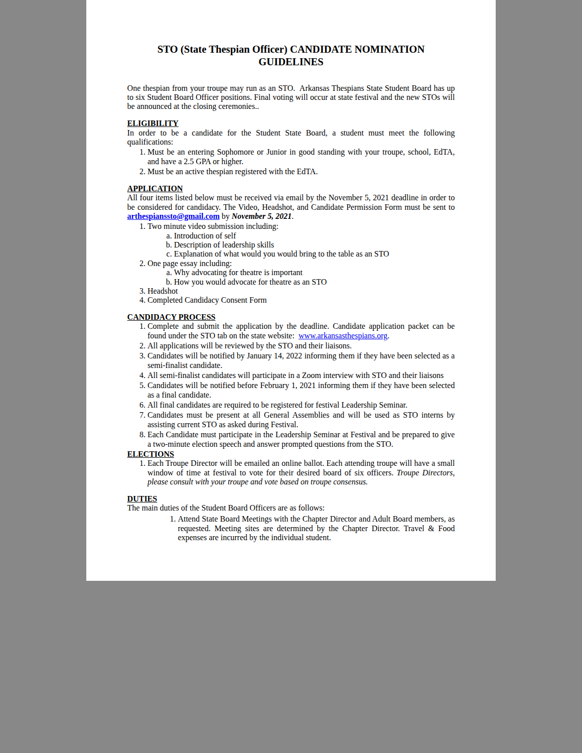STO (State Thespian Officer) CANDIDATE NOMINATION GUIDELINES
One thespian from your troupe may run as an STO. Arkansas Thespians State Student Board has up to six Student Board Officer positions. Final voting will occur at state festival and the new STOs will be announced at the closing ceremonies..
ELIGIBILITY
In order to be a candidate for the Student State Board, a student must meet the following qualifications:
Must be an entering Sophomore or Junior in good standing with your troupe, school, EdTA, and have a 2.5 GPA or higher.
Must be an active thespian registered with the EdTA.
APPLICATION
All four items listed below must be received via email by the November 5, 2021 deadline in order to be considered for candidacy. The Video, Headshot, and Candidate Permission Form must be sent to arthespianssto@gmail.com by November 5, 2021.
Two minute video submission including:
Introduction of self
Description of leadership skills
Explanation of what would you would bring to the table as an STO
One page essay including:
Why advocating for theatre is important
How you would advocate for theatre as an STO
Headshot
Completed Candidacy Consent Form
CANDIDACY PROCESS
Complete and submit the application by the deadline. Candidate application packet can be found under the STO tab on the state website: www.arkansasthespians.org.
All applications will be reviewed by the STO and their liaisons.
Candidates will be notified by January 14, 2022 informing them if they have been selected as a semi-finalist candidate.
All semi-finalist candidates will participate in a Zoom interview with STO and their liaisons
Candidates will be notified before February 1, 2021 informing them if they have been selected as a final candidate.
All final candidates are required to be registered for festival Leadership Seminar.
Candidates must be present at all General Assemblies and will be used as STO interns by assisting current STO as asked during Festival.
Each Candidate must participate in the Leadership Seminar at Festival and be prepared to give a two-minute election speech and answer prompted questions from the STO.
ELECTIONS
Each Troupe Director will be emailed an online ballot. Each attending troupe will have a small window of time at festival to vote for their desired board of six officers. Troupe Directors, please consult with your troupe and vote based on troupe consensus.
DUTIES
The main duties of the Student Board Officers are as follows:
Attend State Board Meetings with the Chapter Director and Adult Board members, as requested. Meeting sites are determined by the Chapter Director. Travel & Food expenses are incurred by the individual student.